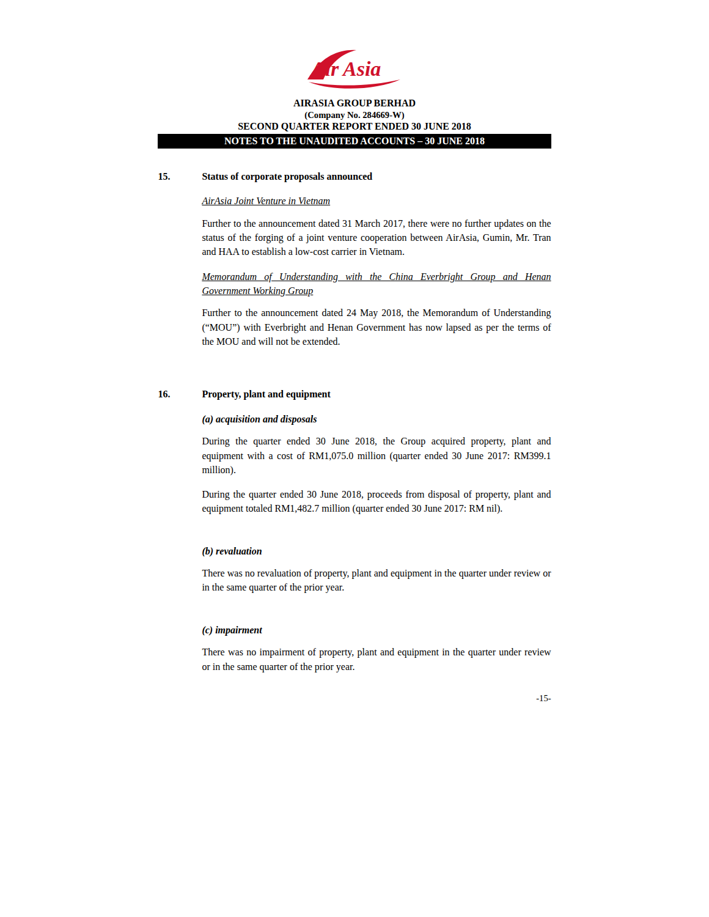Air Asia
AIRASIA GROUP BERHAD
(Company No. 284669-W)
SECOND QUARTER REPORT ENDED 30 JUNE 2018
NOTES TO THE UNAUDITED ACCOUNTS – 30 JUNE 2018
15.
Status of corporate proposals announced
AirAsia Joint Venture in Vietnam
Further to the announcement dated 31 March 2017, there were no further updates on the status of the forging of a joint venture cooperation between AirAsia, Gumin, Mr. Tran and HAA to establish a low-cost carrier in Vietnam.
Memorandum of Understanding with the China Everbright Group and Henan Government Working Group
Further to the announcement dated 24 May 2018, the Memorandum of Understanding (“MOU”) with Everbright and Henan Government has now lapsed as per the terms of the MOU and will not be extended.
16.
Property, plant and equipment
(a) acquisition and disposals
During the quarter ended 30 June 2018, the Group acquired property, plant and equipment with a cost of RM1,075.0 million (quarter ended 30 June 2017: RM399.1 million).
During the quarter ended 30 June 2018, proceeds from disposal of property, plant and equipment totaled RM1,482.7 million (quarter ended 30 June 2017: RM nil).
(b) revaluation
There was no revaluation of property, plant and equipment in the quarter under review or in the same quarter of the prior year.
(c) impairment
There was no impairment of property, plant and equipment in the quarter under review or in the same quarter of the prior year.
-15-